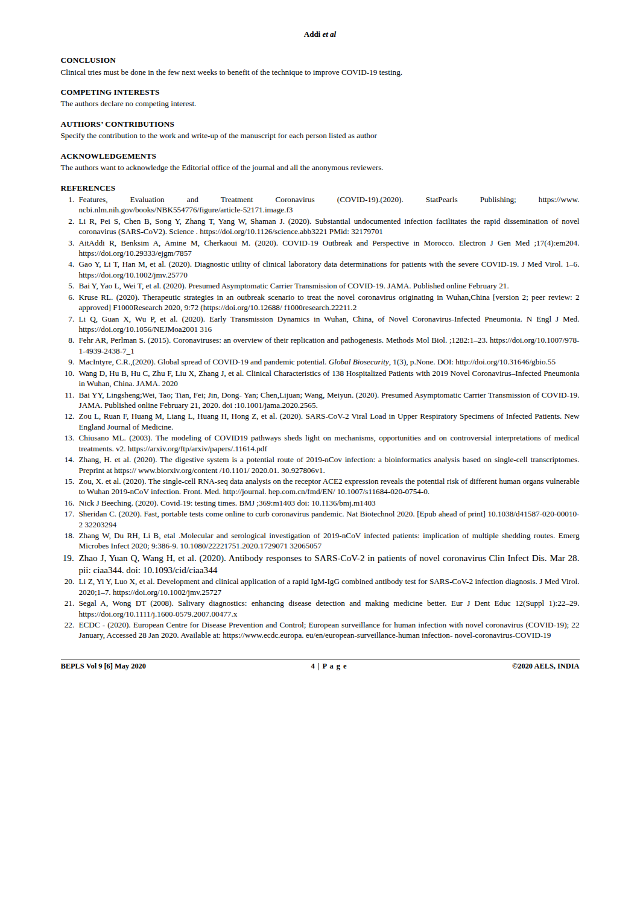Addi et al
CONCLUSION
Clinical tries must be done in the few next weeks to benefit of the technique to improve COVID-19 testing.
COMPETING INTERESTS
The authors declare no competing interest.
AUTHORS’ CONTRIBUTIONS
Specify the contribution to the work and write-up of the manuscript for each person listed as author
ACKNOWLEDGEMENTS
The authors want to acknowledge the Editorial office of the journal and all the anonymous reviewers.
REFERENCES
Features, Evaluation and Treatment Coronavirus (COVID-19).(2020). StatPearls Publishing; https://www. ncbi.nlm.nih.gov/books/NBK554776/figure/article-52171.image.f3
Li R, Pei S, Chen B, Song Y, Zhang T, Yang W, Shaman J. (2020). Substantial undocumented infection facilitates the rapid dissemination of novel coronavirus (SARS-CoV2). Science . https://doi.org/10.1126/science.abb3221 PMid: 32179701
AitAddi R, Benksim A, Amine M, Cherkaoui M. (2020). COVID-19 Outbreak and Perspective in Morocco. Electron J Gen Med ;17(4):em204. https://doi.org/10.29333/ejgm/7857
Gao Y, Li T, Han M, et al. (2020). Diagnostic utility of clinical laboratory data determinations for patients with the severe COVID-19. J Med Virol. 1–6. https://doi.org/10.1002/jmv.25770
Bai Y, Yao L, Wei T, et al. (2020). Presumed Asymptomatic Carrier Transmission of COVID-19. JAMA. Published online February 21.
Kruse RL. (2020). Therapeutic strategies in an outbreak scenario to treat the novel coronavirus originating in Wuhan,China [version 2; peer review: 2 approved] F1000Research 2020, 9:72 (https://doi.org/10.12688/ f1000research.22211.2
Li Q, Guan X, Wu P, et al. (2020). Early Transmission Dynamics in Wuhan, China, of Novel Coronavirus-Infected Pneumonia. N Engl J Med. https://doi.org/10.1056/NEJMoa2001 316
Fehr AR, Perlman S. (2015). Coronaviruses: an overview of their replication and pathogenesis. Methods Mol Biol. ;1282:1–23. https://doi.org/10.1007/978-1-4939-2438-7_1
MacIntyre, C.R.,(2020). Global spread of COVID-19 and pandemic potential. Global Biosecurity, 1(3), p.None. DOI: http://doi.org/10.31646/gbio.55
Wang D, Hu B, Hu C, Zhu F, Liu X, Zhang J, et al. Clinical Characteristics of 138 Hospitalized Patients with 2019 Novel Coronavirus–Infected Pneumonia in Wuhan, China. JAMA. 2020
Bai YY, Lingsheng;Wei, Tao; Tian, Fei; Jin, Dong- Yan; Chen,Lijuan; Wang, Meiyun. (2020). Presumed Asymptomatic Carrier Transmission of COVID-19. JAMA. Published online February 21, 2020. doi :10.1001/jama.2020.2565.
Zou L, Ruan F, Huang M, Liang L, Huang H, Hong Z, et al. (2020). SARS-CoV-2 Viral Load in Upper Respiratory Specimens of Infected Patients. New England Journal of Medicine.
Chiusano ML. (2003). The modeling of COVID19 pathways sheds light on mechanisms, opportunities and on controversial interpretations of medical treatments. v2. https://arxiv.org/ftp/arxiv/papers/.11614.pdf
Zhang, H. et al. (2020). The digestive system is a potential route of 2019-nCov infection: a bioinformatics analysis based on single-cell transcriptomes. Preprint at https:// www.biorxiv.org/content /10.1101/ 2020.01. 30.927806v1.
Zou, X. et al. (2020). The single-cell RNA-seq data analysis on the receptor ACE2 expression reveals the potential risk of different human organs vulnerable to Wuhan 2019-nCoV infection. Front. Med. http://journal. hep.com.cn/fmd/EN/ 10.1007/s11684-020-0754-0.
Nick J Beeching. (2020). Covid-19: testing times. BMJ ;369:m1403 doi: 10.1136/bmj.m1403
Sheridan C. (2020). Fast, portable tests come online to curb coronavirus pandemic. Nat Biotechnol 2020. [Epub ahead of print] 10.1038/d41587-020-00010-2 32203294
Zhang W, Du RH, Li B, etal .Molecular and serological investigation of 2019-nCoV infected patients: implication of multiple shedding routes. Emerg Microbes Infect 2020; 9:386-9. 10.1080/22221751.2020.1729071 32065057
Zhao J, Yuan Q, Wang H, et al. (2020). Antibody responses to SARS-CoV-2 in patients of novel coronavirus Clin Infect Dis. Mar 28. pii: ciaa344. doi: 10.1093/cid/ciaa344
Li Z, Yi Y, Luo X, et al. Development and clinical application of a rapid IgM-IgG combined antibody test for SARS-CoV-2 infection diagnosis. J Med Virol. 2020;1–7. https://doi.org/10.1002/jmv.25727
Segal A, Wong DT (2008). Salivary diagnostics: enhancing disease detection and making medicine better. Eur J Dent Educ 12(Suppl 1):22–29. https://doi.org/10.1111/j.1600-0579.2007.00477.x
ECDC - (2020). European Centre for Disease Prevention and Control; European surveillance for human infection with novel coronavirus (COVID-19); 22 January, Accessed 28 Jan 2020. Available at: https://www.ecdc.europa. eu/en/european-surveillance-human infection- novel-coronavirus-COVID-19
BEPLS Vol 9 [6] May 2020 4 | P a g e ©2020 AELS, INDIA